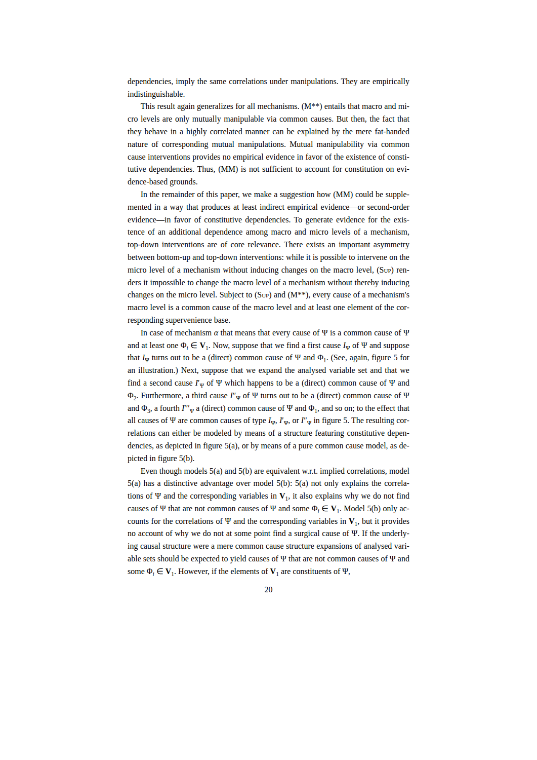dependencies, imply the same correlations under manipulations. They are empirically indistinguishable.
This result again generalizes for all mechanisms. (M**) entails that macro and micro levels are only mutually manipulable via common causes. But then, the fact that they behave in a highly correlated manner can be explained by the mere fat-handed nature of corresponding mutual manipulations. Mutual manipulability via common cause interventions provides no empirical evidence in favor of the existence of constitutive dependencies. Thus, (MM) is not sufficient to account for constitution on evidence-based grounds.
In the remainder of this paper, we make a suggestion how (MM) could be supplemented in a way that produces at least indirect empirical evidence—or second-order evidence—in favor of constitutive dependencies. To generate evidence for the existence of an additional dependence among macro and micro levels of a mechanism, top-down interventions are of core relevance. There exists an important asymmetry between bottom-up and top-down interventions: while it is possible to intervene on the micro level of a mechanism without inducing changes on the macro level, (Sup) renders it impossible to change the macro level of a mechanism without thereby inducing changes on the micro level. Subject to (Sup) and (M**), every cause of a mechanism's macro level is a common cause of the macro level and at least one element of the corresponding supervenience base.
In case of mechanism α that means that every cause of Ψ is a common cause of Ψ and at least one Φi ∈ V1. Now, suppose that we find a first cause IΨ of Ψ and suppose that IΨ turns out to be a (direct) common cause of Ψ and Φ1. (See, again, figure 5 for an illustration.) Next, suppose that we expand the analysed variable set and that we find a second cause I′Ψ of Ψ which happens to be a (direct) common cause of Ψ and Φ2. Furthermore, a third cause I″Ψ of Ψ turns out to be a (direct) common cause of Ψ and Φ3, a fourth I′′′Ψ a (direct) common cause of Ψ and Φ1, and so on; to the effect that all causes of Ψ are common causes of type IΨ, I′Ψ, or I″Ψ in figure 5. The resulting correlations can either be modeled by means of a structure featuring constitutive dependencies, as depicted in figure 5(a), or by means of a pure common cause model, as depicted in figure 5(b).
Even though models 5(a) and 5(b) are equivalent w.r.t. implied correlations, model 5(a) has a distinctive advantage over model 5(b): 5(a) not only explains the correlations of Ψ and the corresponding variables in V1, it also explains why we do not find causes of Ψ that are not common causes of Ψ and some Φi ∈ V1. Model 5(b) only accounts for the correlations of Ψ and the corresponding variables in V1, but it provides no account of why we do not at some point find a surgical cause of Ψ. If the underlying causal structure were a mere common cause structure expansions of analysed variable sets should be expected to yield causes of Ψ that are not common causes of Ψ and some Φi ∈ V1. However, if the elements of V1 are constituents of Ψ,
20